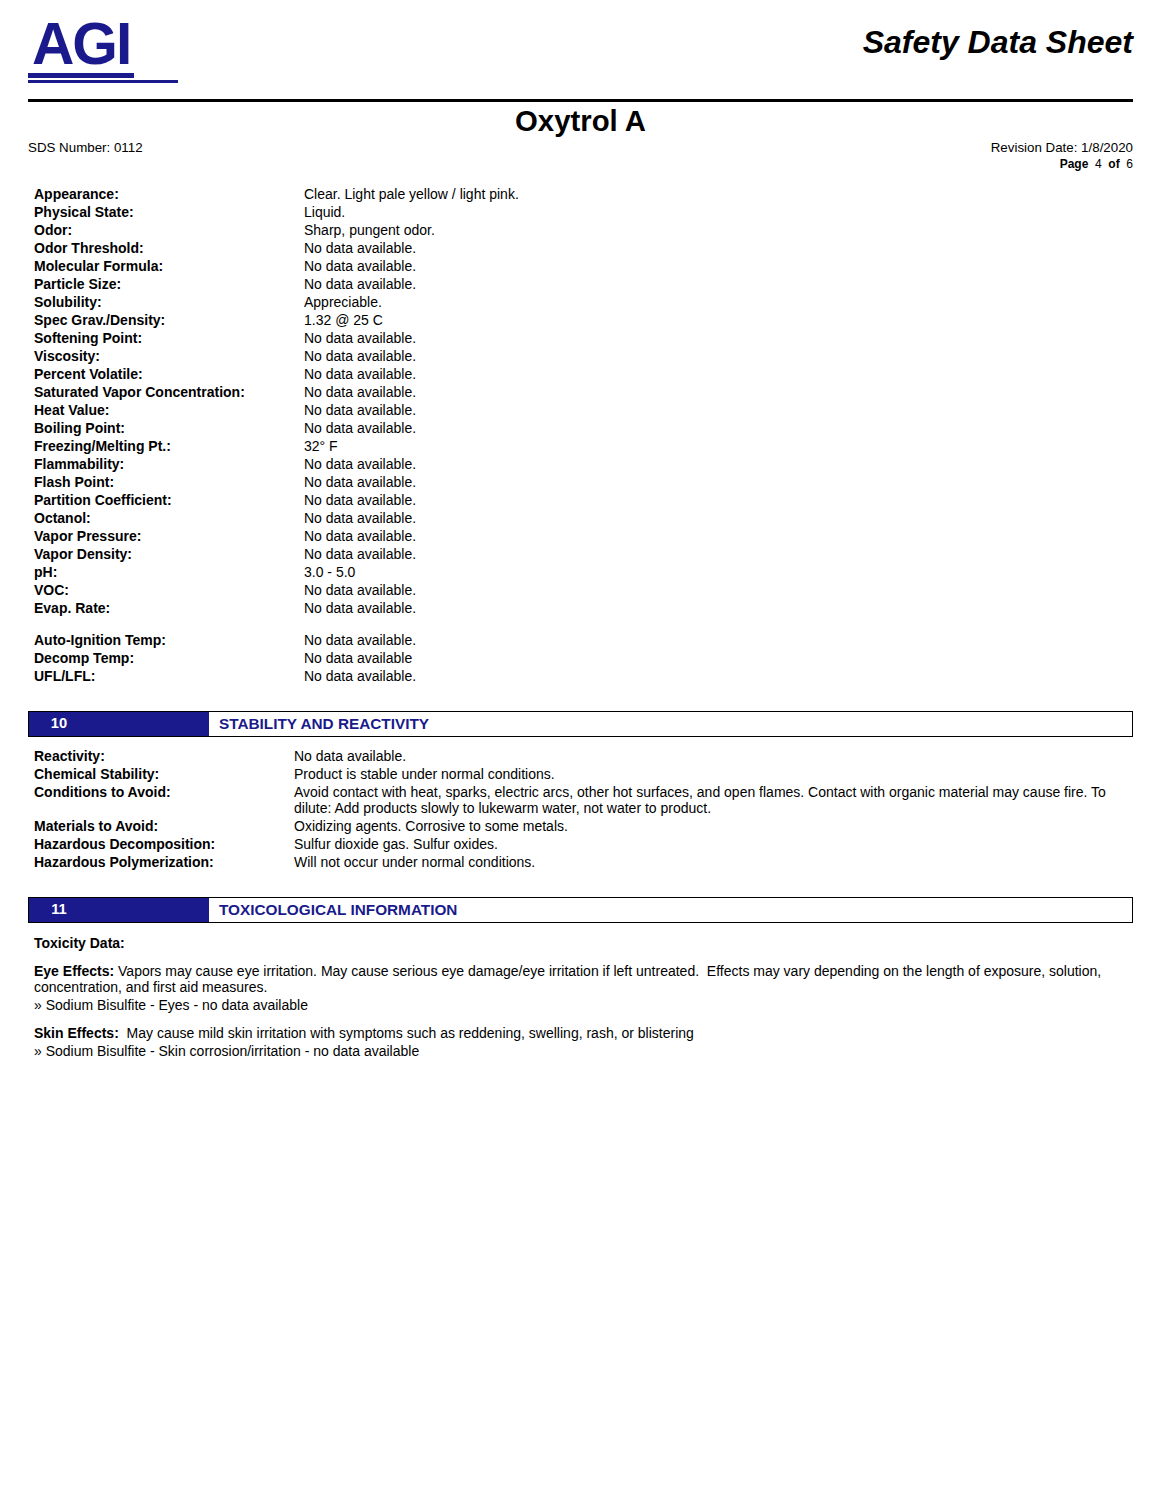AGI
Safety Data Sheet
Oxytrol A
SDS Number: 0112 Revision Date: 1/8/2020
Page 4 of 6
| Appearance: | Clear. Light pale yellow / light pink. |
| Physical State: | Liquid. |
| Odor: | Sharp, pungent odor. |
| Odor Threshold: | No data available. |
| Molecular Formula: | No data available. |
| Particle Size: | No data available. |
| Solubility: | Appreciable. |
| Spec Grav./Density: | 1.32 @ 25 C |
| Softening Point: | No data available. |
| Viscosity: | No data available. |
| Percent Volatile: | No data available. |
| Saturated Vapor Concentration: | No data available. |
| Heat Value: | No data available. |
| Boiling Point: | No data available. |
| Freezing/Melting Pt.: | 32° F |
| Flammability: | No data available. |
| Flash Point: | No data available. |
| Partition Coefficient: | No data available. |
| Octanol: | No data available. |
| Vapor Pressure: | No data available. |
| Vapor Density: | No data available. |
| pH: | 3.0 - 5.0 |
| VOC: | No data available. |
| Evap. Rate: | No data available. |
| Auto-Ignition Temp: | No data available. |
| Decomp Temp: | No data available |
| UFL/LFL: | No data available. |
10
STABILITY AND REACTIVITY
| Reactivity: | No data available. |
| Chemical Stability: | Product is stable under normal conditions. |
| Conditions to Avoid: | Avoid contact with heat, sparks, electric arcs, other hot surfaces, and open flames. Contact with organic material may cause fire. To dilute: Add products slowly to lukewarm water, not water to product. |
| Materials to Avoid: | Oxidizing agents. Corrosive to some metals. |
| Hazardous Decomposition: | Sulfur dioxide gas. Sulfur oxides. |
| Hazardous Polymerization: | Will not occur under normal conditions. |
11
TOXICOLOGICAL INFORMATION
Toxicity Data:
Eye Effects: Vapors may cause eye irritation. May cause serious eye damage/eye irritation if left untreated. Effects may vary depending on the length of exposure, solution, concentration, and first aid measures.
» Sodium Bisulfite - Eyes - no data available
Skin Effects: May cause mild skin irritation with symptoms such as reddening, swelling, rash, or blistering
» Sodium Bisulfite - Skin corrosion/irritation - no data available